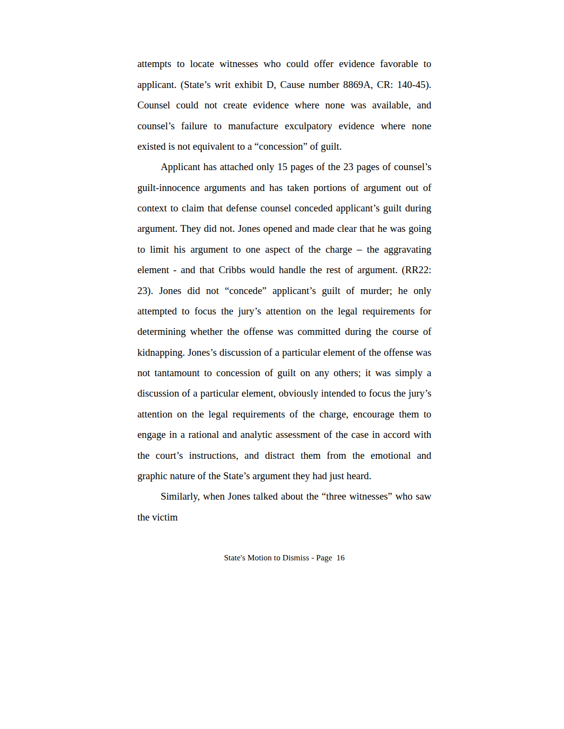attempts to locate witnesses who could offer evidence favorable to applicant. (State’s writ exhibit D, Cause number 8869A, CR: 140-45). Counsel could not create evidence where none was available, and counsel’s failure to manufacture exculpatory evidence where none existed is not equivalent to a “concession” of guilt.
Applicant has attached only 15 pages of the 23 pages of counsel’s guilt-innocence arguments and has taken portions of argument out of context to claim that defense counsel conceded applicant’s guilt during argument. They did not. Jones opened and made clear that he was going to limit his argument to one aspect of the charge – the aggravating element - and that Cribbs would handle the rest of argument. (RR22: 23). Jones did not “concede” applicant’s guilt of murder; he only attempted to focus the jury’s attention on the legal requirements for determining whether the offense was committed during the course of kidnapping. Jones’s discussion of a particular element of the offense was not tantamount to concession of guilt on any others; it was simply a discussion of a particular element, obviously intended to focus the jury’s attention on the legal requirements of the charge, encourage them to engage in a rational and analytic assessment of the case in accord with the court’s instructions, and distract them from the emotional and graphic nature of the State’s argument they had just heard.
Similarly, when Jones talked about the “three witnesses” who saw the victim
State's Motion to Dismiss - Page 16